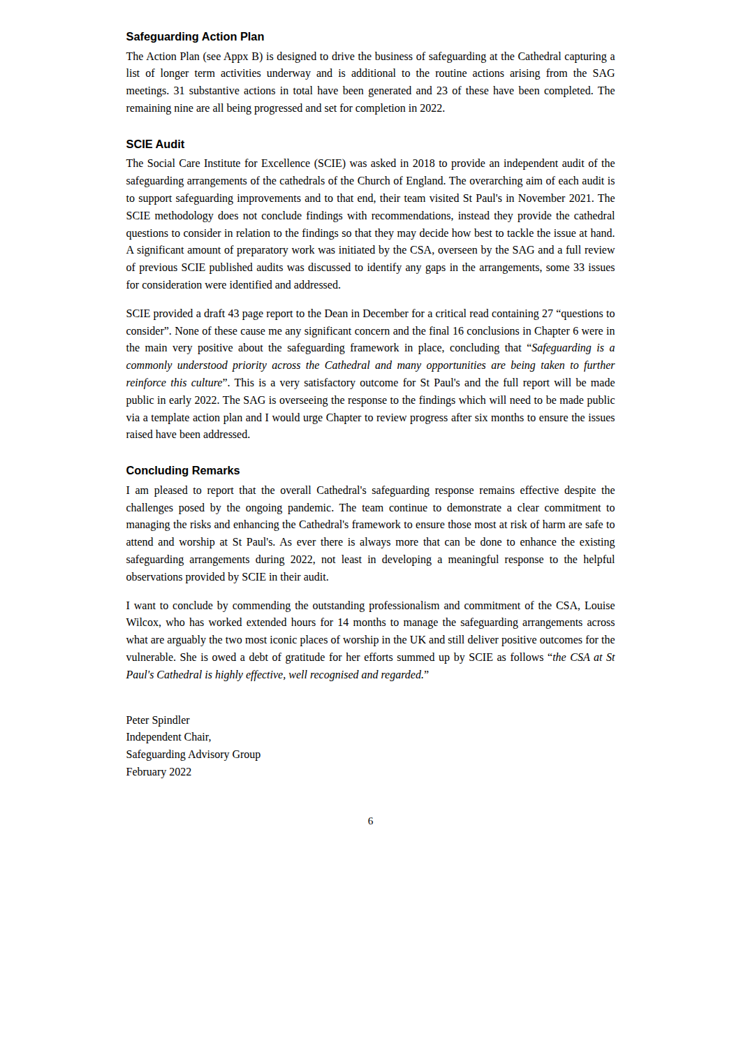Safeguarding Action Plan
The Action Plan (see Appx B) is designed to drive the business of safeguarding at the Cathedral capturing a list of longer term activities underway and is additional to the routine actions arising from the SAG meetings. 31 substantive actions in total have been generated and 23 of these have been completed. The remaining nine are all being progressed and set for completion in 2022.
SCIE Audit
The Social Care Institute for Excellence (SCIE) was asked in 2018 to provide an independent audit of the safeguarding arrangements of the cathedrals of the Church of England. The overarching aim of each audit is to support safeguarding improvements and to that end, their team visited St Paul's in November 2021. The SCIE methodology does not conclude findings with recommendations, instead they provide the cathedral questions to consider in relation to the findings so that they may decide how best to tackle the issue at hand. A significant amount of preparatory work was initiated by the CSA, overseen by the SAG and a full review of previous SCIE published audits was discussed to identify any gaps in the arrangements, some 33 issues for consideration were identified and addressed.
SCIE provided a draft 43 page report to the Dean in December for a critical read containing 27 “questions to consider”. None of these cause me any significant concern and the final 16 conclusions in Chapter 6 were in the main very positive about the safeguarding framework in place, concluding that “Safeguarding is a commonly understood priority across the Cathedral and many opportunities are being taken to further reinforce this culture”. This is a very satisfactory outcome for St Paul's and the full report will be made public in early 2022. The SAG is overseeing the response to the findings which will need to be made public via a template action plan and I would urge Chapter to review progress after six months to ensure the issues raised have been addressed.
Concluding Remarks
I am pleased to report that the overall Cathedral's safeguarding response remains effective despite the challenges posed by the ongoing pandemic. The team continue to demonstrate a clear commitment to managing the risks and enhancing the Cathedral's framework to ensure those most at risk of harm are safe to attend and worship at St Paul's. As ever there is always more that can be done to enhance the existing safeguarding arrangements during 2022, not least in developing a meaningful response to the helpful observations provided by SCIE in their audit.
I want to conclude by commending the outstanding professionalism and commitment of the CSA, Louise Wilcox, who has worked extended hours for 14 months to manage the safeguarding arrangements across what are arguably the two most iconic places of worship in the UK and still deliver positive outcomes for the vulnerable. She is owed a debt of gratitude for her efforts summed up by SCIE as follows “the CSA at St Paul's Cathedral is highly effective, well recognised and regarded.”
Peter Spindler
Independent Chair,
Safeguarding Advisory Group
February 2022
6